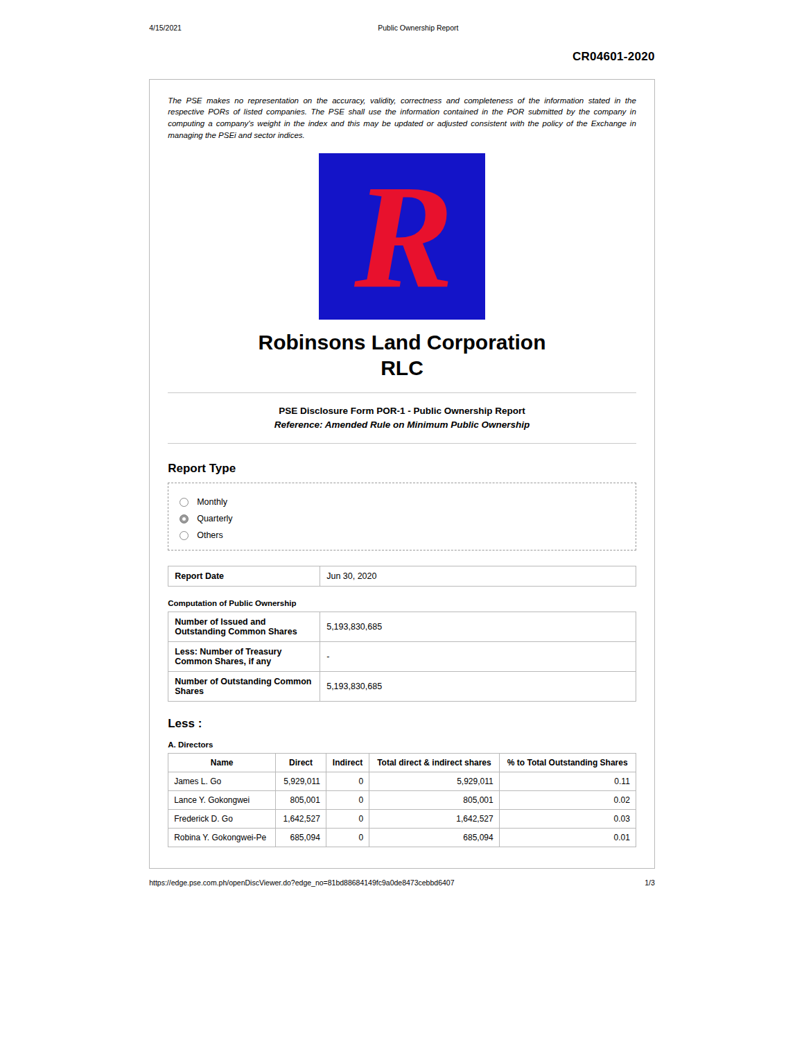4/15/2021
Public Ownership Report
CR04601-2020
The PSE makes no representation on the accuracy, validity, correctness and completeness of the information stated in the respective PORs of listed companies. The PSE shall use the information contained in the POR submitted by the company in computing a company's weight in the index and this may be updated or adjusted consistent with the policy of the Exchange in managing the PSEi and sector indices.
R
Robinsons Land Corporation
RLC
PSE Disclosure Form POR-1 - Public Ownership Report
Reference: Amended Rule on Minimum Public Ownership
Report Type
Monthly
Quarterly
Others
| Report Date | Jun 30, 2020 |
Computation of Public Ownership
| Number of Issued and Outstanding Common Shares | 5,193,830,685 |
| Less: Number of Treasury Common Shares, if any | - |
| Number of Outstanding Common Shares | 5,193,830,685 |
Less :
A. Directors
| Name | Direct | Indirect | Total direct & indirect shares | % to Total Outstanding Shares |
| --- | --- | --- | --- | --- |
| James L. Go | 5,929,011 | 0 | 5,929,011 | 0.11 |
| Lance Y. Gokongwei | 805,001 | 0 | 805,001 | 0.02 |
| Frederick D. Go | 1,642,527 | 0 | 1,642,527 | 0.03 |
| Robina Y. Gokongwei-Pe | 685,094 | 0 | 685,094 | 0.01 |
https://edge.pse.com.ph/openDiscViewer.do?edge_no=81bd88684149fc9a0de8473cebbd6407
1/3